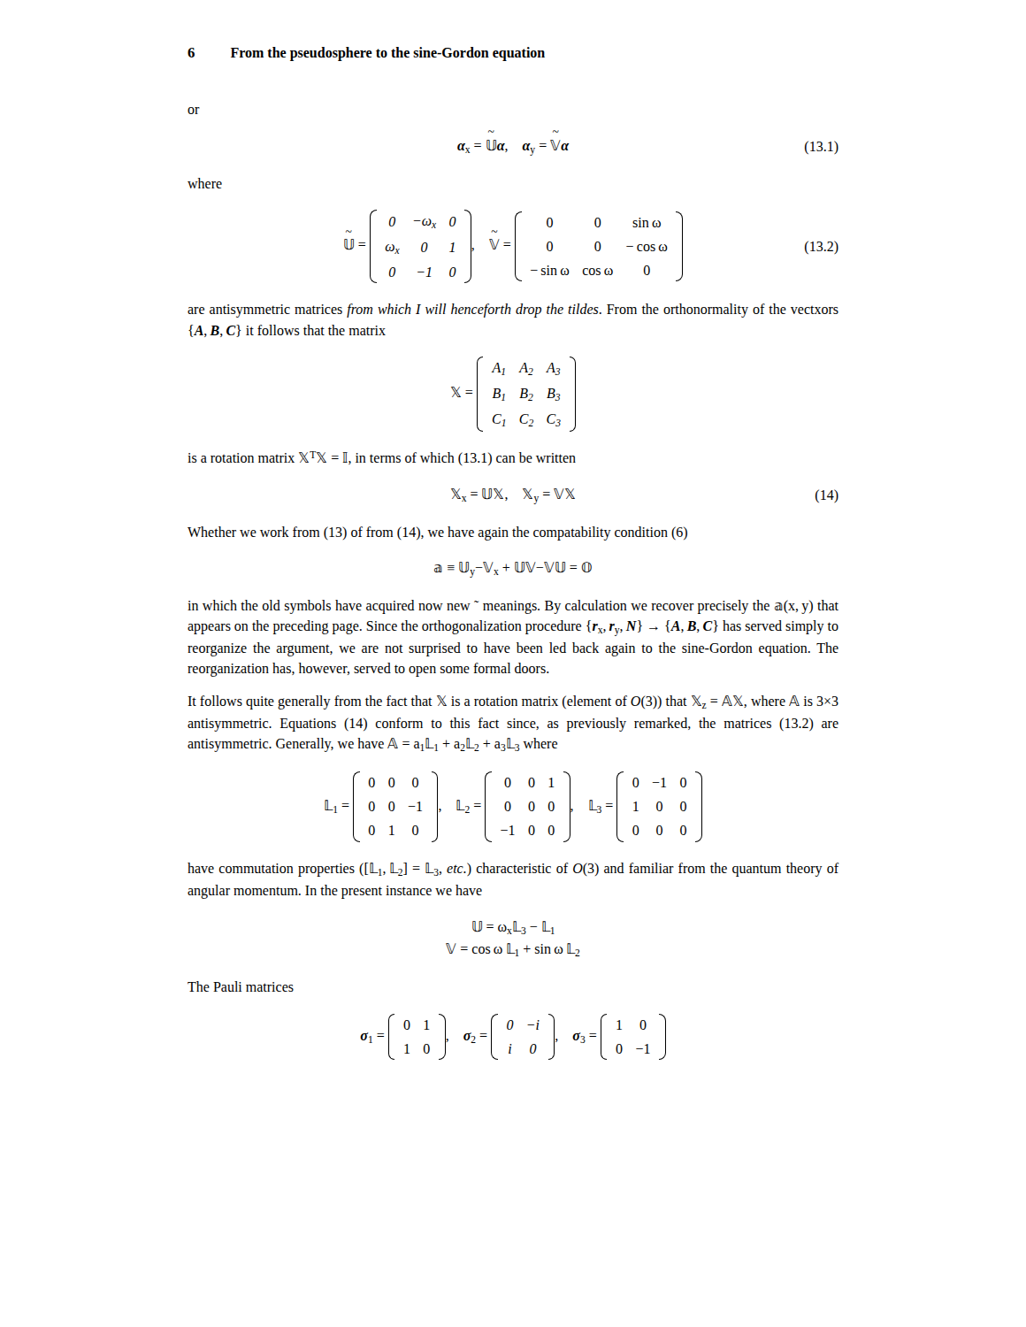6 From the pseudosphere to the sine-Gordon equation
or
αx = ~𝕌 α, αy = ~𝕍 α (13.1)
where
~𝕌 =
| 0 | −ω x | 0 |
| ω x | 0 | 1 |
| 0 | −1 | 0 |
, ~𝕍 =
| 0 | 0 | sin ω |
| 0 | 0 | − cos ω |
| − sin ω | cos ω | 0 |
(13.2)
are antisymmetric matrices from which I will henceforth drop the tildes. From the orthonormality of the vectxors {A, B, C} it follows that the matrix
𝕏 =
| A 1 | A 2 | A 3 |
| B 1 | B 2 | B 3 |
| C 1 | C 2 | C 3 |
is a rotation matrix 𝕏T𝕏 = 𝕀, in terms of which (13.1) can be written
𝕏x = 𝕌𝕏, 𝕏y = 𝕍𝕏 (14)
Whether we work from (13) of from (14), we have again the compatability condition (6)
𝕒 ≡ 𝕌y−𝕍x + 𝕌𝕍−𝕍𝕌 = 𝕆
in which the old symbols have acquired now new ˜ meanings. By calculation we recover precisely the 𝕒(x, y) that appears on the preceding page. Since the orthogonalization procedure {rx, ry, N} → {A, B, C} has served simply to reorganize the argument, we are not surprised to have been led back again to the sine-Gordon equation. The reorganization has, however, served to open some formal doors.
It follows quite generally from the fact that 𝕏 is a rotation matrix (element of O(3)) that 𝕏z = 𝔸𝕏, where 𝔸 is 3×3 antisymmetric. Equations (14) conform to this fact since, as previously remarked, the matrices (13.2) are antisymmetric. Generally, we have 𝔸 = a1 𝕃1 + a2 𝕃2 + a3 𝕃3 where
𝕃1 =
| 0 | 0 | 0 |
| 0 | 0 | −1 |
| 0 | 1 | 0 |
, 𝕃2 =
| 0 | 0 | 1 |
| 0 | 0 | 0 |
| −1 | 0 | 0 |
, 𝕃3 =
| 0 | −1 | 0 |
| 1 | 0 | 0 |
| 0 | 0 | 0 |
have commutation properties ([𝕃1, 𝕃2] = 𝕃3, etc.) characteristic of O(3) and familiar from the quantum theory of angular momentum. In the present instance we have
𝕌 = ωx 𝕃3 − 𝕃1
𝕍 = cos ω 𝕃1 + sin ω 𝕃2
The Pauli matrices
σ 1 =
| 0 | 1 |
| 1 | 0 |
, σ 2 =
| 0 | −i |
| i | 0 |
, σ 3 =
| 1 | 0 |
| 0 | −1 |